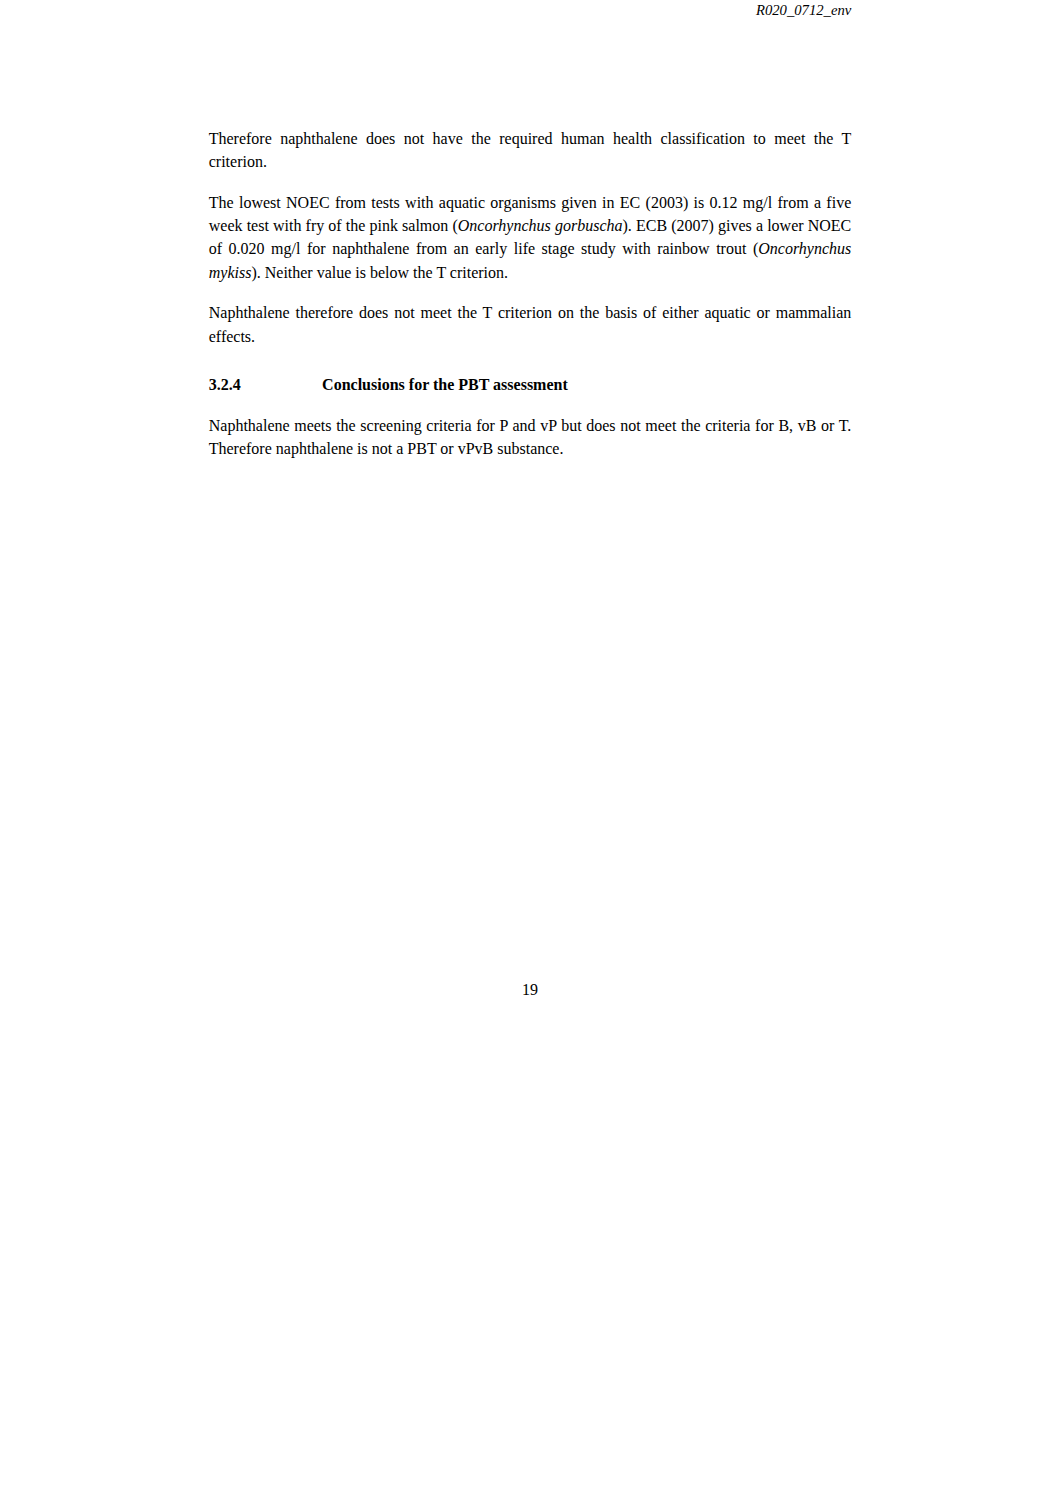R020_0712_env
Therefore naphthalene does not have the required human health classification to meet the T criterion.
The lowest NOEC from tests with aquatic organisms given in EC (2003) is 0.12 mg/l from a five week test with fry of the pink salmon (Oncorhynchus gorbuscha). ECB (2007) gives a lower NOEC of 0.020 mg/l for naphthalene from an early life stage study with rainbow trout (Oncorhynchus mykiss). Neither value is below the T criterion.
Naphthalene therefore does not meet the T criterion on the basis of either aquatic or mammalian effects.
3.2.4 Conclusions for the PBT assessment
Naphthalene meets the screening criteria for P and vP but does not meet the criteria for B, vB or T. Therefore naphthalene is not a PBT or vPvB substance.
19